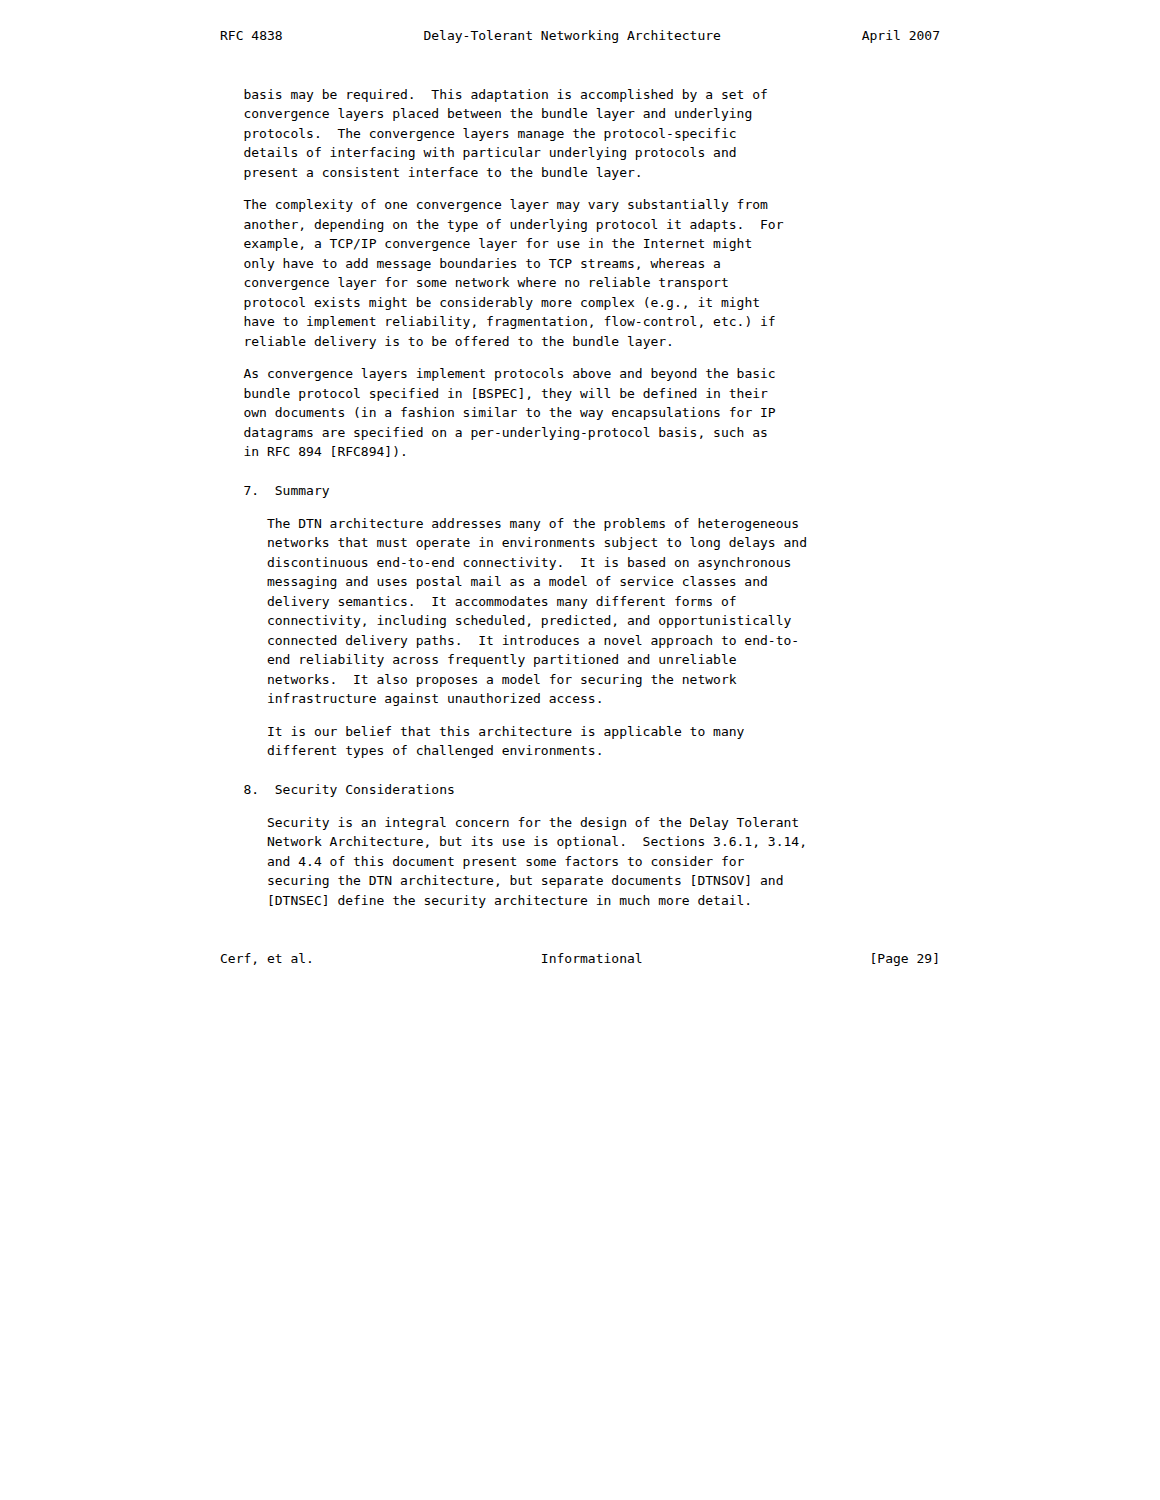RFC 4838 Delay-Tolerant Networking Architecture April 2007
basis may be required. This adaptation is accomplished by a set of convergence layers placed between the bundle layer and underlying protocols. The convergence layers manage the protocol-specific details of interfacing with particular underlying protocols and present a consistent interface to the bundle layer.
The complexity of one convergence layer may vary substantially from another, depending on the type of underlying protocol it adapts. For example, a TCP/IP convergence layer for use in the Internet might only have to add message boundaries to TCP streams, whereas a convergence layer for some network where no reliable transport protocol exists might be considerably more complex (e.g., it might have to implement reliability, fragmentation, flow-control, etc.) if reliable delivery is to be offered to the bundle layer.
As convergence layers implement protocols above and beyond the basic bundle protocol specified in [BSPEC], they will be defined in their own documents (in a fashion similar to the way encapsulations for IP datagrams are specified on a per-underlying-protocol basis, such as in RFC 894 [RFC894]).
7. Summary
The DTN architecture addresses many of the problems of heterogeneous networks that must operate in environments subject to long delays and discontinuous end-to-end connectivity. It is based on asynchronous messaging and uses postal mail as a model of service classes and delivery semantics. It accommodates many different forms of connectivity, including scheduled, predicted, and opportunistically connected delivery paths. It introduces a novel approach to end-to- end reliability across frequently partitioned and unreliable networks. It also proposes a model for securing the network infrastructure against unauthorized access.
It is our belief that this architecture is applicable to many different types of challenged environments.
8. Security Considerations
Security is an integral concern for the design of the Delay Tolerant Network Architecture, but its use is optional. Sections 3.6.1, 3.14, and 4.4 of this document present some factors to consider for securing the DTN architecture, but separate documents [DTNSOV] and [DTNSEC] define the security architecture in much more detail.
Cerf, et al. Informational [Page 29]